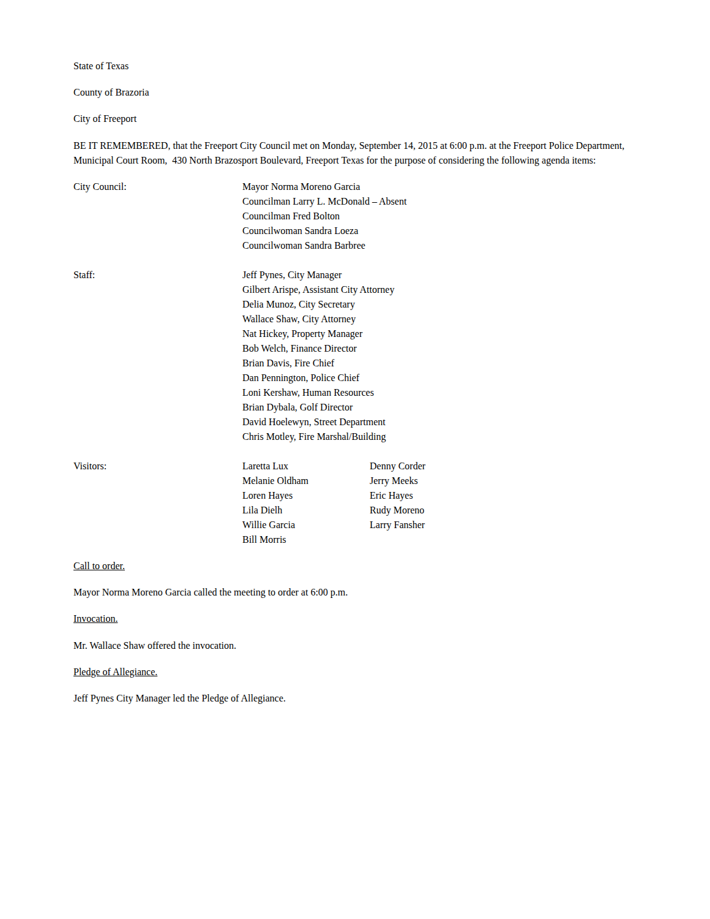State of Texas
County of Brazoria
City of Freeport
BE IT REMEMBERED, that the Freeport City Council met on Monday, September 14, 2015 at 6:00 p.m. at the Freeport Police Department, Municipal Court Room, 430 North Brazosport Boulevard, Freeport Texas for the purpose of considering the following agenda items:
| City Council: | Mayor Norma Moreno Garcia Councilman Larry L. McDonald – Absent Councilman Fred Bolton Councilwoman Sandra Loeza Councilwoman Sandra Barbree |
| Staff: | Jeff Pynes, City Manager Gilbert Arispe, Assistant City Attorney Delia Munoz, City Secretary Wallace Shaw, City Attorney Nat Hickey, Property Manager Bob Welch, Finance Director Brian Davis, Fire Chief Dan Pennington, Police Chief Loni Kershaw, Human Resources Brian Dybala, Golf Director David Hoelewyn, Street Department Chris Motley, Fire Marshal/Building |
| Visitors: | Laretta Lux Denny Corder Melanie Oldham Jerry Meeks Loren Hayes Eric Hayes Lila Dielh Rudy Moreno Willie Garcia Larry Fansher Bill Morris |
Call to order.
Mayor Norma Moreno Garcia called the meeting to order at 6:00 p.m.
Invocation.
Mr. Wallace Shaw offered the invocation.
Pledge of Allegiance.
Jeff Pynes City Manager led the Pledge of Allegiance.